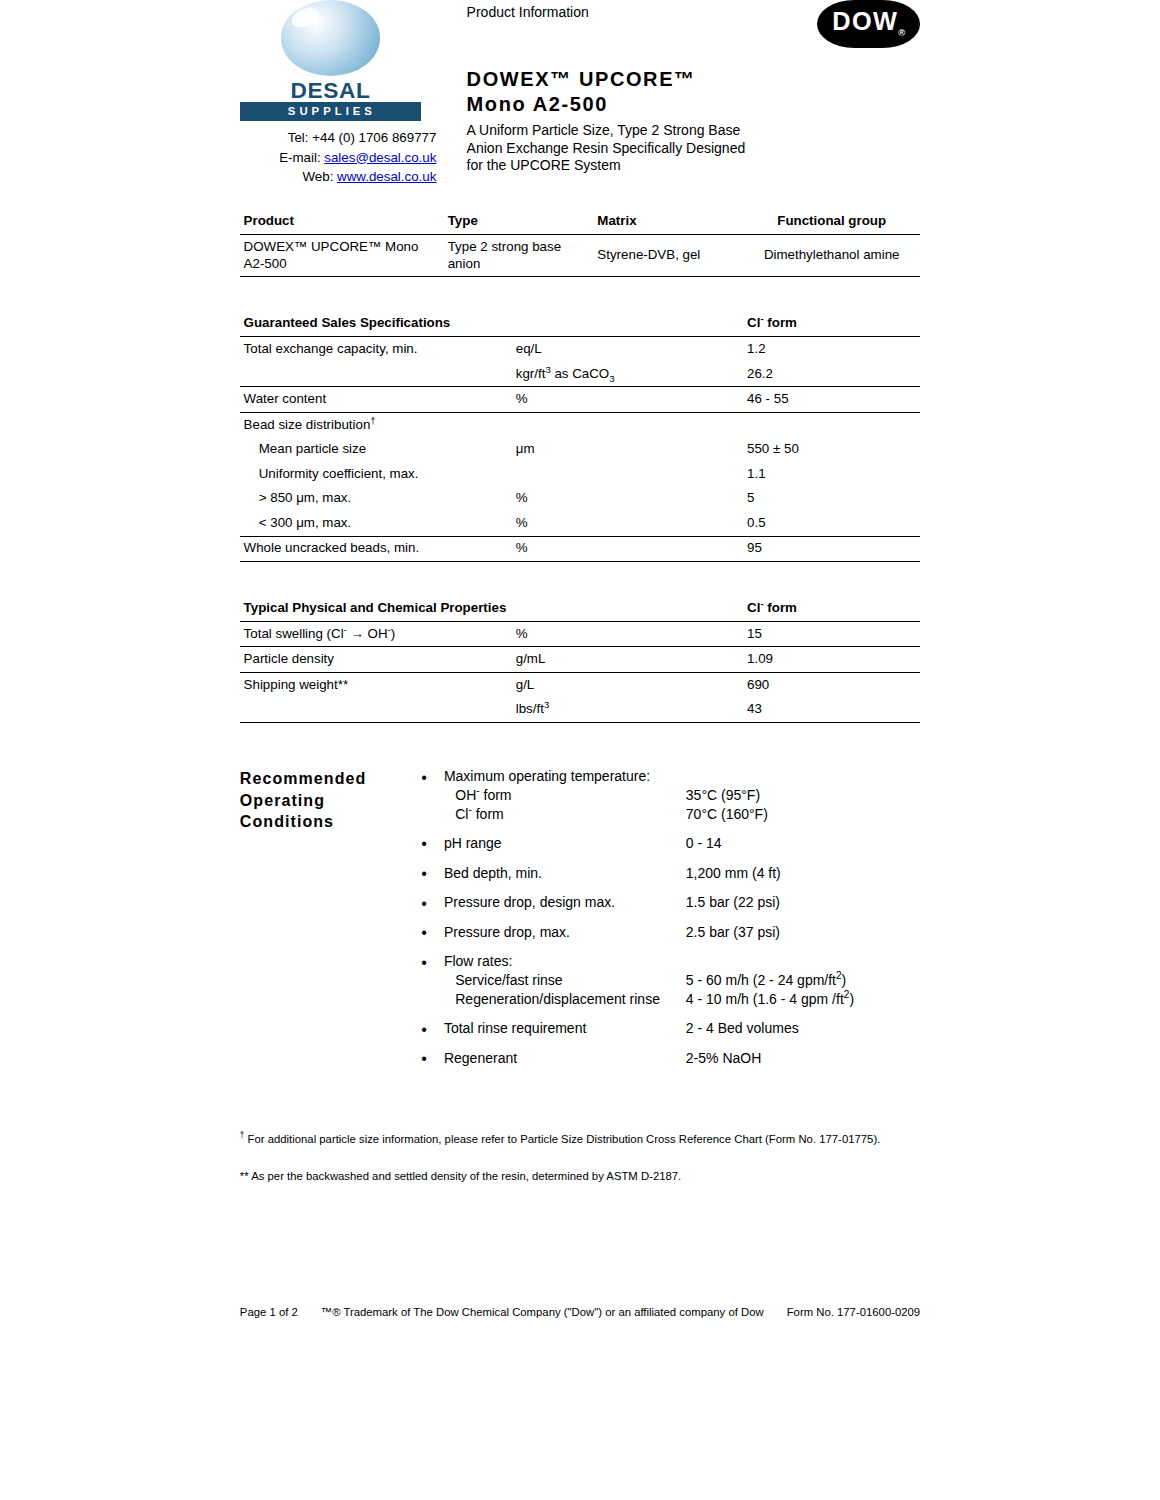DESAL
SUPPLIES
Tel: +44 (0) 1706 869777
E-mail: sales@desal.co.uk
Web: www.desal.co.uk
Product Information
DOWEX™ UPCORE™ Mono A2-500
A Uniform Particle Size, Type 2 Strong Base Anion Exchange Resin Specifically Designed for the UPCORE System
DOW®
| Product | Type | Matrix | Functional group |
| --- | --- | --- | --- |
| DOWEX™ UPCORE™ Mono A2-500 | Type 2 strong base anion | Styrene-DVB, gel | Dimethylethanol amine |
| Guaranteed Sales Specifications | | Cl - form |
| --- | --- | --- |
| Total exchange capacity, min. | eq/L | 1.2 |
| | kgr/ft 3 as CaCO 3 | 26.2 |
| Water content | % | 46 - 55 |
| Bead size distribution † | | |
| Mean particle size | μm | 550 ± 50 |
| Uniformity coefficient, max. | | 1.1 |
| > 850 μm, max. | % | 5 |
| < 300 μm, max. | % | 0.5 |
| Whole uncracked beads, min. | % | 95 |
| Typical Physical and Chemical Properties | | Cl - form |
| --- | --- | --- |
| Total swelling (Cl - → OH - ) | % | 15 |
| Particle density | g/mL | 1.09 |
| Shipping weight** | g/L | 690 |
| | lbs/ft 3 | 43 |
Recommended
Operating
Conditions
Maximum operating temperature:
OH- form 35°C (95°F)
Cl- form 70°C (160°F)
pH range 0 - 14
Bed depth, min. 1,200 mm (4 ft)
Pressure drop, design max. 1.5 bar (22 psi)
Pressure drop, max. 2.5 bar (37 psi)
Flow rates:
Service/fast rinse 5 - 60 m/h (2 - 24 gpm/ft2)
Regeneration/displacement rinse 4 - 10 m/h (1.6 - 4 gpm /ft2)
Total rinse requirement 2 - 4 Bed volumes
Regenerant 2-5% NaOH
† For additional particle size information, please refer to Particle Size Distribution Cross Reference Chart (Form No. 177-01775).
** As per the backwashed and settled density of the resin, determined by ASTM D-2187.
Page 1 of 2
™® Trademark of The Dow Chemical Company ("Dow") or an affiliated company of Dow
Form No. 177-01600-0209